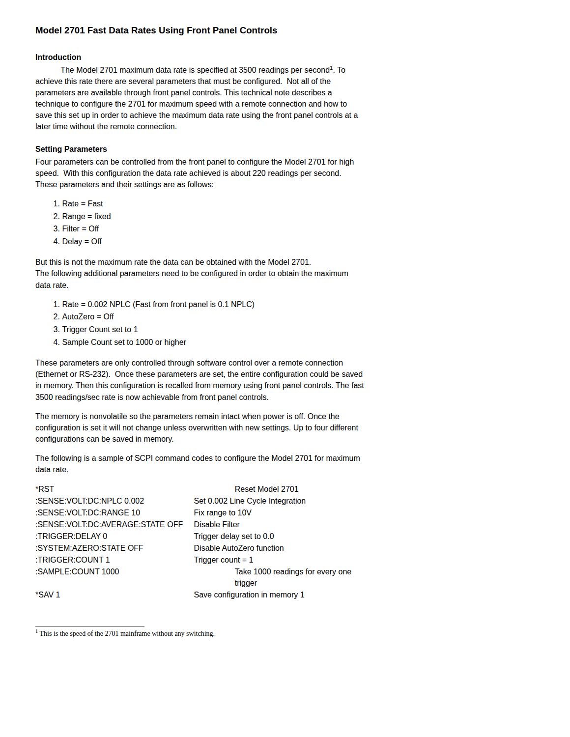Model 2701 Fast Data Rates Using Front Panel Controls
Introduction
The Model 2701 maximum data rate is specified at 3500 readings per second1. To achieve this rate there are several parameters that must be configured. Not all of the parameters are available through front panel controls. This technical note describes a technique to configure the 2701 for maximum speed with a remote connection and how to save this set up in order to achieve the maximum data rate using the front panel controls at a later time without the remote connection.
Setting Parameters
Four parameters can be controlled from the front panel to configure the Model 2701 for high speed. With this configuration the data rate achieved is about 220 readings per second. These parameters and their settings are as follows:
Rate = Fast
Range = fixed
Filter = Off
Delay = Off
But this is not the maximum rate the data can be obtained with the Model 2701.
The following additional parameters need to be configured in order to obtain the maximum data rate.
Rate = 0.002 NPLC (Fast from front panel is 0.1 NPLC)
AutoZero = Off
Trigger Count set to 1
Sample Count set to 1000 or higher
These parameters are only controlled through software control over a remote connection (Ethernet or RS-232). Once these parameters are set, the entire configuration could be saved in memory. Then this configuration is recalled from memory using front panel controls. The fast 3500 readings/sec rate is now achievable from front panel controls.
The memory is nonvolatile so the parameters remain intact when power is off. Once the configuration is set it will not change unless overwritten with new settings. Up to four different configurations can be saved in memory.
The following is a sample of SCPI command codes to configure the Model 2701 for maximum data rate.
| *RST | Reset Model 2701 |
| :SENSE:VOLT:DC:NPLC 0.002 | Set 0.002 Line Cycle Integration |
| :SENSE:VOLT:DC:RANGE 10 | Fix range to 10V |
| :SENSE:VOLT:DC:AVERAGE:STATE OFF | Disable Filter |
| :TRIGGER:DELAY 0 | Trigger delay set to 0.0 |
| :SYSTEM:AZERO:STATE OFF | Disable AutoZero function |
| :TRIGGER:COUNT 1 | Trigger count = 1 |
| :SAMPLE:COUNT 1000 | Take 1000 readings for every one trigger |
| *SAV 1 | Save configuration in memory 1 |
1 This is the speed of the 2701 mainframe without any switching.